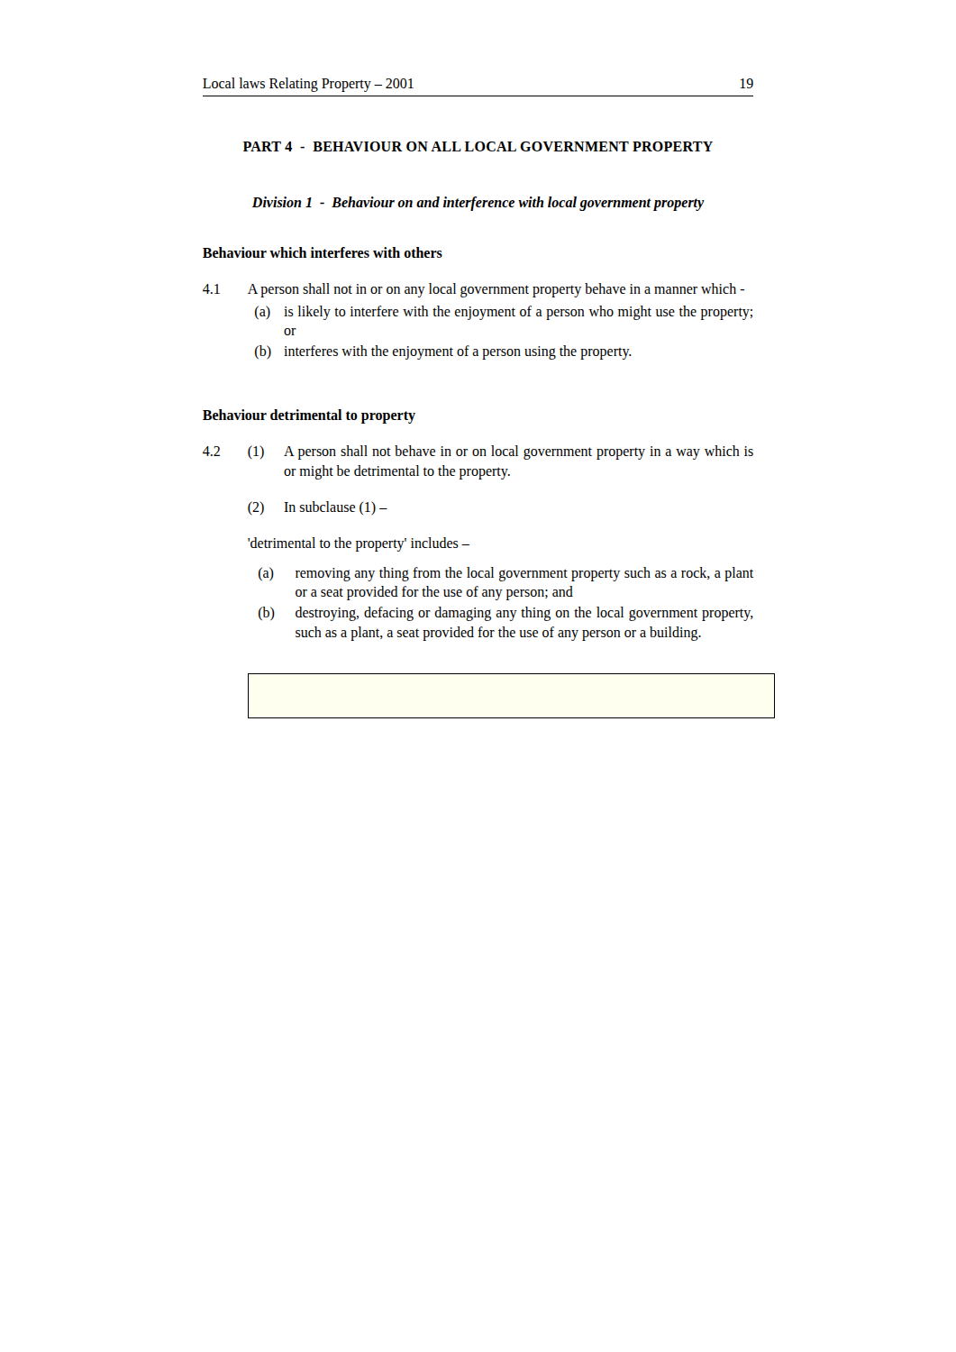Local laws Relating Property – 2001
19
PART 4 - BEHAVIOUR ON ALL LOCAL GOVERNMENT PROPERTY
Division 1 - Behaviour on and interference with local government property
Behaviour which interferes with others
4.1
A person shall not in or on any local government property behave in a manner which -
(a)
is likely to interfere with the enjoyment of a person who might use the property; or
(b)
interferes with the enjoyment of a person using the property.
Behaviour detrimental to property
4.2
(1)
A person shall not behave in or on local government property in a way which is or might be detrimental to the property.
(2)
In subclause (1) –
'detrimental to the property' includes –
(a)
removing any thing from the local government property such as a rock, a plant or a seat provided for the use of any person; and
(b)
destroying, defacing or damaging any thing on the local government property, such as a plant, a seat provided for the use of any person or a building.